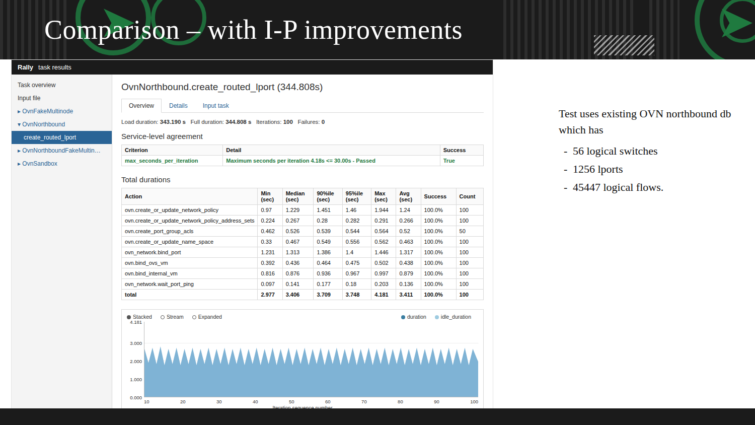➤
➤
Comparison – with I-P improvements
Rally task results
Task overview
Input file
▸ OvnFakeMultinode
▾ OvnNorthbound
create_routed_lport
▸ OvnNorthboundFakeMultin…
▸ OvnSandbox
OvnNorthbound.create_routed_lport (344.808s)
Overview
Details
Input task
Load duration: 343.190 s Full duration: 344.808 s Iterations: 100 Failures: 0
Service-level agreement
| Criterion | Detail | Success |
| --- | --- | --- |
| max_seconds_per_iteration | Maximum seconds per iteration 4.18s <= 30.00s - Passed | True |
Total durations
| Action | Min (sec) | Median (sec) | 90%ile (sec) | 95%ile (sec) | Max (sec) | Avg (sec) | Success | Count |
| --- | --- | --- | --- | --- | --- | --- | --- | --- |
| ovn.create_or_update_network_policy | 0.97 | 1.229 | 1.451 | 1.46 | 1.944 | 1.24 | 100.0% | 100 |
| ovn.create_or_update_network_policy_address_sets | 0.224 | 0.267 | 0.28 | 0.282 | 0.291 | 0.266 | 100.0% | 100 |
| ovn.create_port_group_acls | 0.462 | 0.526 | 0.539 | 0.544 | 0.564 | 0.52 | 100.0% | 50 |
| ovn.create_or_update_name_space | 0.33 | 0.467 | 0.549 | 0.556 | 0.562 | 0.463 | 100.0% | 100 |
| ovn_network.bind_port | 1.231 | 1.313 | 1.386 | 1.4 | 1.446 | 1.317 | 100.0% | 100 |
| ovn.bind_ovs_vm | 0.392 | 0.436 | 0.464 | 0.475 | 0.502 | 0.438 | 100.0% | 100 |
| ovn.bind_internal_vm | 0.816 | 0.876 | 0.936 | 0.967 | 0.997 | 0.879 | 100.0% | 100 |
| ovn_network.wait_port_ping | 0.097 | 0.141 | 0.177 | 0.18 | 0.203 | 0.136 | 100.0% | 100 |
| total | 2.977 | 3.406 | 3.709 | 3.748 | 4.181 | 3.411 | 100.0% | 100 |
Stacked Stream Expanded
duration idle_duration
4.181 3.000 2.000 1.000 0.000
1020304050 60708090100
Iteration sequence number
Test uses existing OVN northbound db which has
56 logical switches
1256 lports
45447 logical flows.